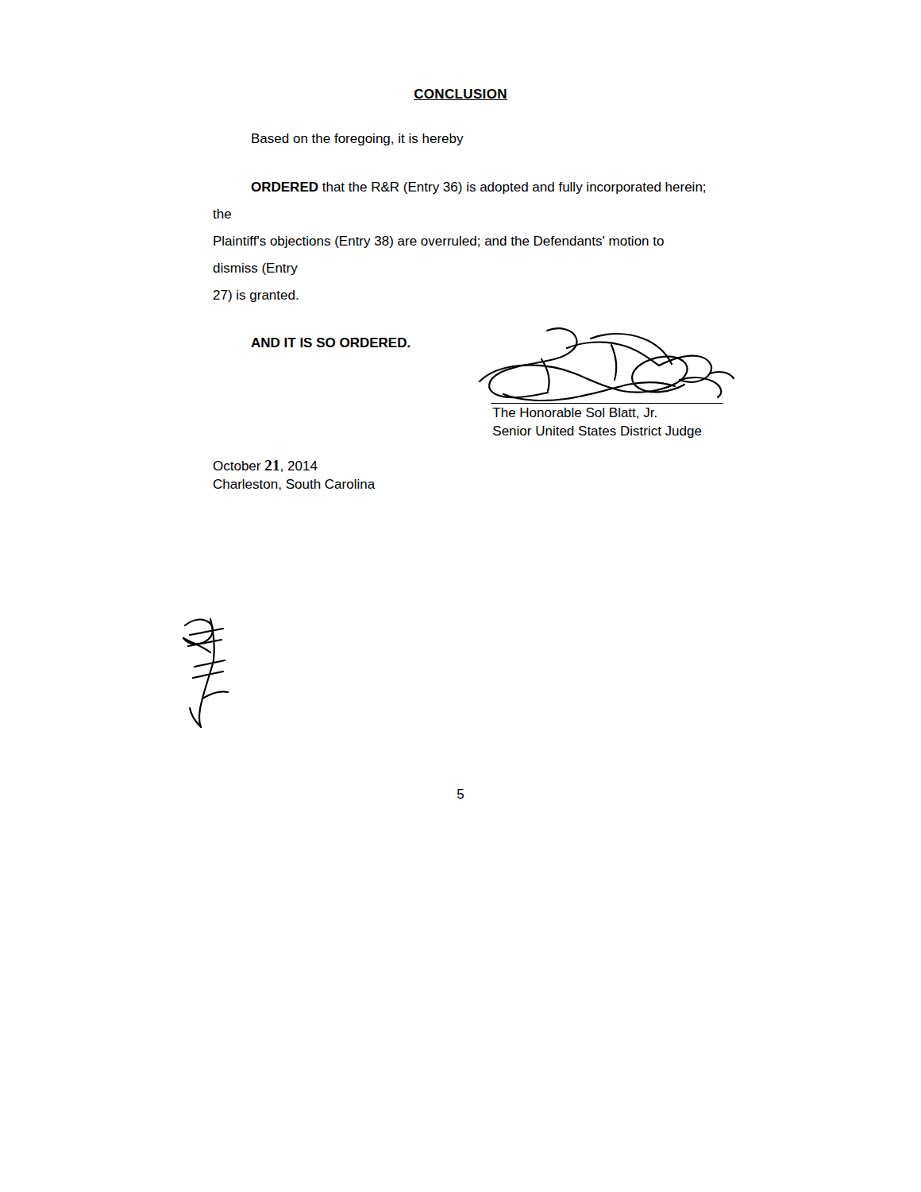CONCLUSION
Based on the foregoing, it is hereby
ORDERED that the R&R (Entry 36) is adopted and fully incorporated herein; the
Plaintiff's objections (Entry 38) are overruled; and the Defendants' motion to dismiss (Entry
27) is granted.
AND IT IS SO ORDERED.
The Honorable Sol Blatt, Jr.
Senior United States District Judge
October 21, 2014
Charleston, South Carolina
5